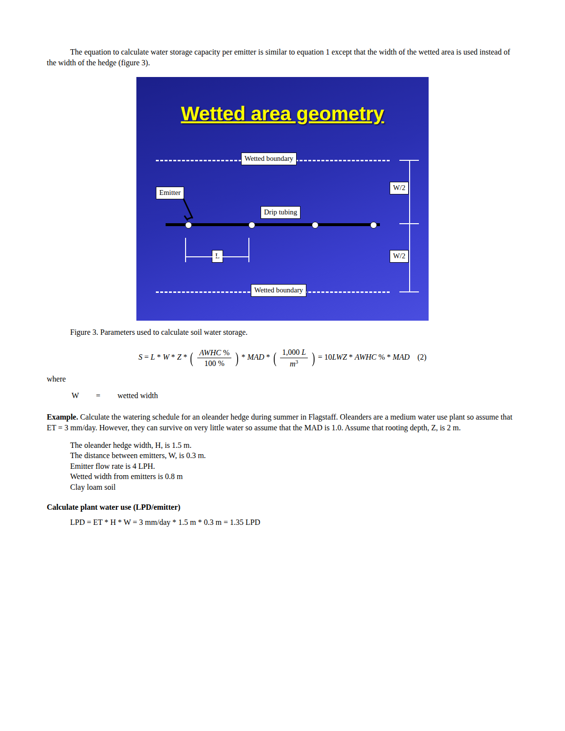The equation to calculate water storage capacity per emitter is similar to equation 1 except that the width of the wetted area is used instead of the width of the hedge (figure 3).
Wetted area geometry
Wetted boundary
Wetted boundary
Emitter
Drip tubing
L
W/2
W/2
Figure 3. Parameters used to calculate soil water storage.
S = L * W * Z * ( AWHC % 100 % ) * MAD * ( 1,000 L m3 ) = 10LWZ * AWHC % * MAD (2)
where
| W | = | wetted width |
Example. Calculate the watering schedule for an oleander hedge during summer in Flagstaff. Oleanders are a medium water use plant so assume that ET = 3 mm/day. However, they can survive on very little water so assume that the MAD is 1.0. Assume that rooting depth, Z, is 2 m.
The oleander hedge width, H, is 1.5 m.
The distance between emitters, W, is 0.3 m.
Emitter flow rate is 4 LPH.
Wetted width from emitters is 0.8 m
Clay loam soil
Calculate plant water use (LPD/emitter)
LPD = ET * H * W = 3 mm/day * 1.5 m * 0.3 m = 1.35 LPD